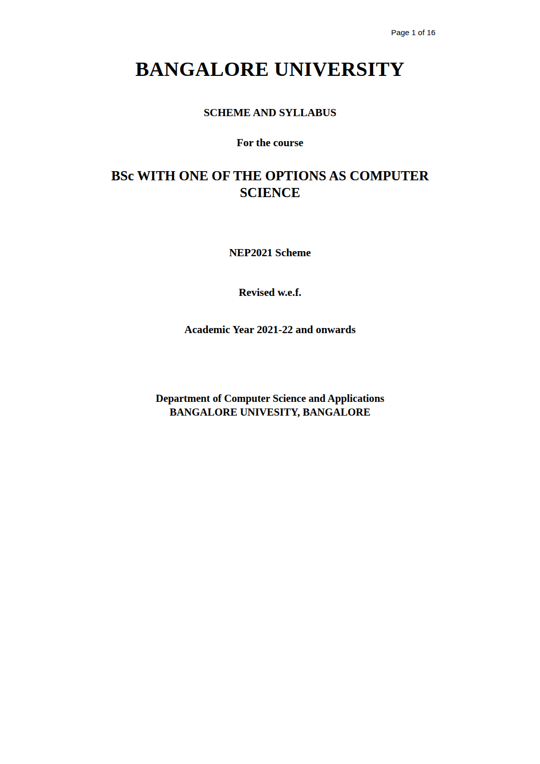Page 1 of 16
BANGALORE UNIVERSITY
SCHEME AND SYLLABUS
For the course
BSc WITH ONE OF THE OPTIONS AS COMPUTER
SCIENCE
NEP2021 Scheme
Revised w.e.f.
Academic Year 2021-22 and onwards
Department of Computer Science and Applications
BANGALORE UNIVESITY, BANGALORE